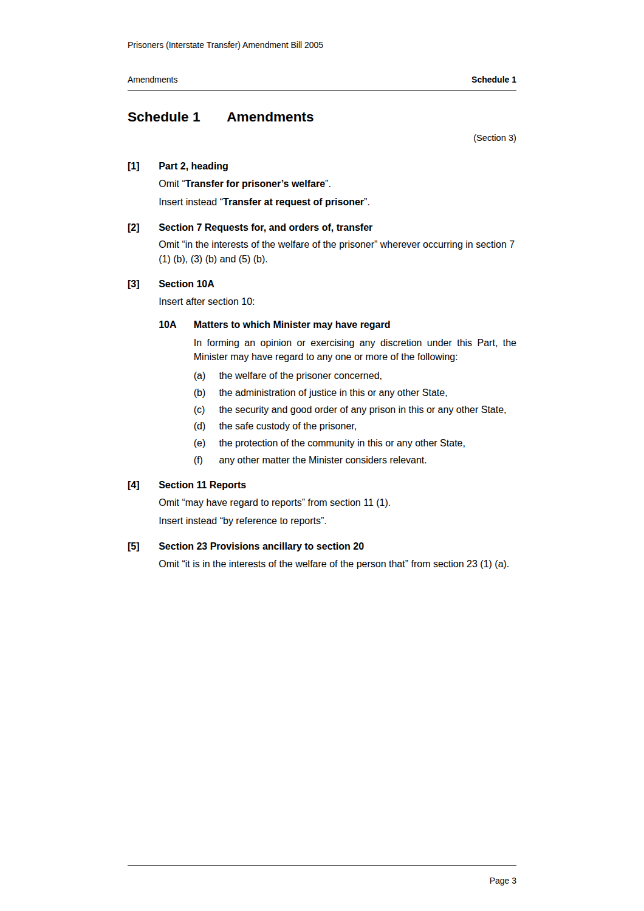Prisoners (Interstate Transfer) Amendment Bill 2005
Amendments Schedule 1
Schedule 1 Amendments
(Section 3)
[1] Part 2, heading
Omit “Transfer for prisoner’s welfare”.
Insert instead “Transfer at request of prisoner”.
[2] Section 7 Requests for, and orders of, transfer
Omit “in the interests of the welfare of the prisoner” wherever occurring in section 7 (1) (b), (3) (b) and (5) (b).
[3] Section 10A
Insert after section 10:
10A Matters to which Minister may have regard
In forming an opinion or exercising any discretion under this Part, the Minister may have regard to any one or more of the following:
(a) the welfare of the prisoner concerned,
(b) the administration of justice in this or any other State,
(c) the security and good order of any prison in this or any other State,
(d) the safe custody of the prisoner,
(e) the protection of the community in this or any other State,
(f) any other matter the Minister considers relevant.
[4] Section 11 Reports
Omit “may have regard to reports” from section 11 (1).
Insert instead “by reference to reports”.
[5] Section 23 Provisions ancillary to section 20
Omit “it is in the interests of the welfare of the person that” from section 23 (1) (a).
Page 3